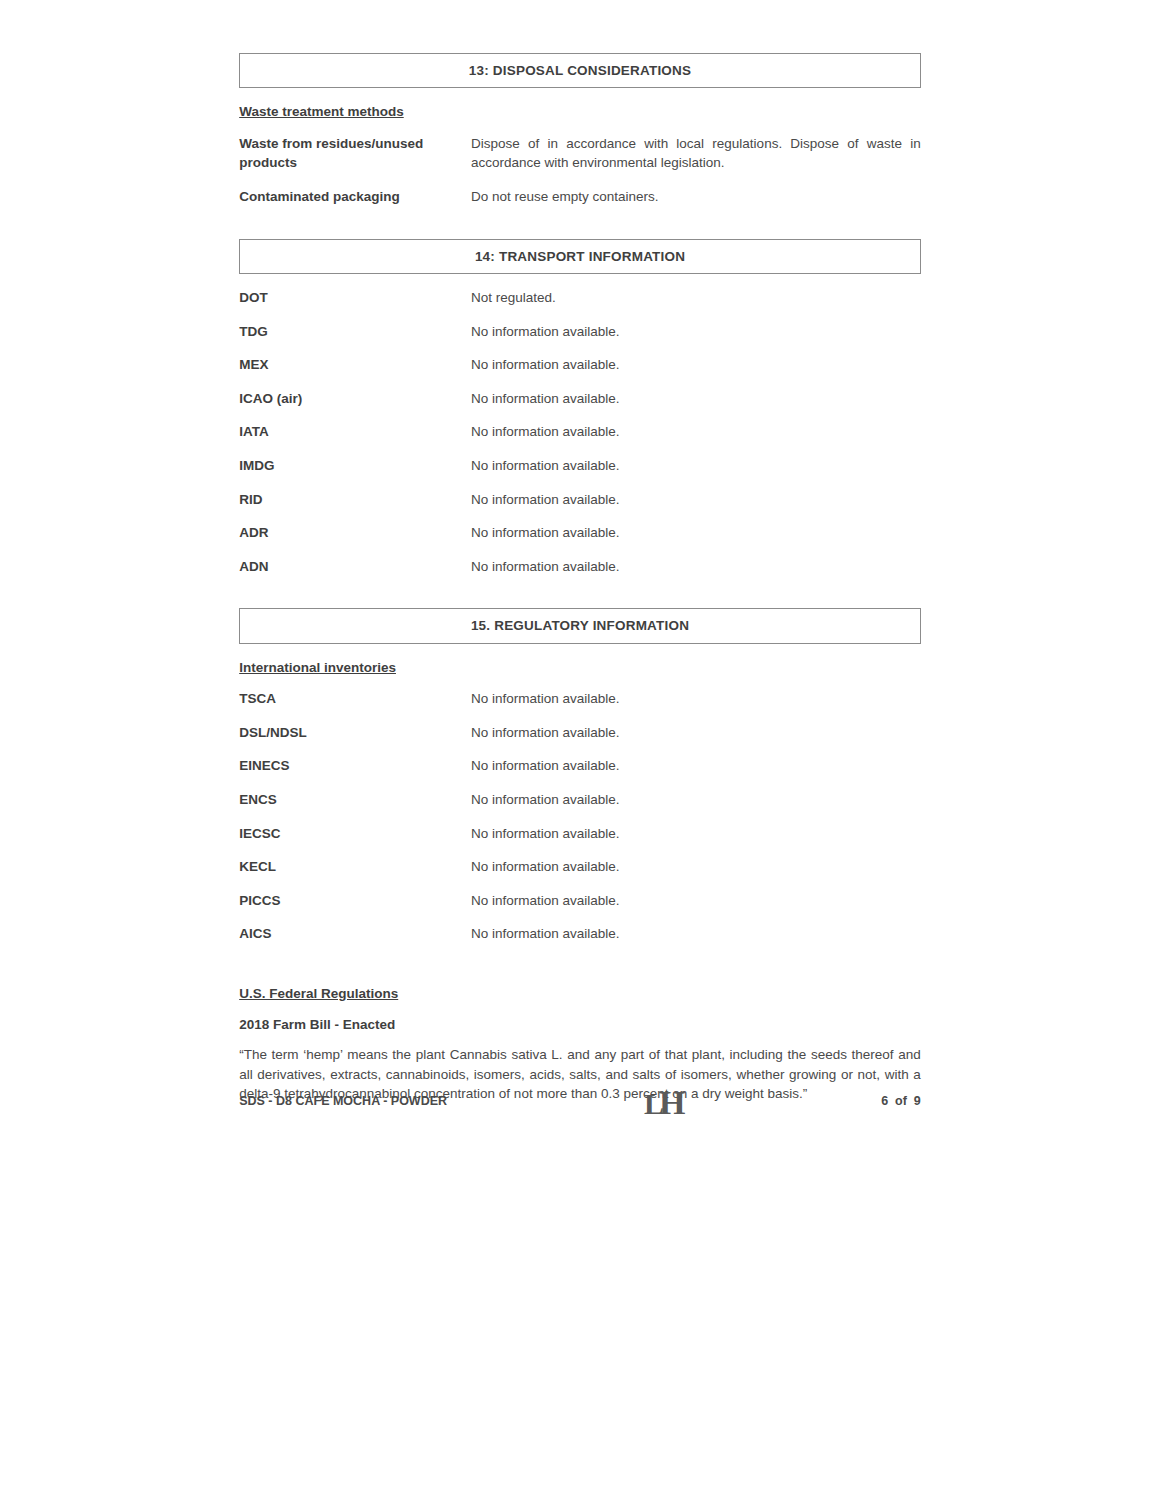13: DISPOSAL CONSIDERATIONS
Waste treatment methods
| Waste from residues/unused products | Dispose of in accordance with local regulations. Dispose of waste in accordance with environmental legislation. |
| Contaminated packaging | Do not reuse empty containers. |
14: TRANSPORT INFORMATION
| DOT | Not regulated. |
| TDG | No information available. |
| MEX | No information available. |
| ICAO (air) | No information available. |
| IATA | No information available. |
| IMDG | No information available. |
| RID | No information available. |
| ADR | No information available. |
| ADN | No information available. |
15. REGULATORY INFORMATION
International inventories
| TSCA | No information available. |
| DSL/NDSL | No information available. |
| EINECS | No information available. |
| ENCS | No information available. |
| IECSC | No information available. |
| KECL | No information available. |
| PICCS | No information available. |
| AICS | No information available. |
U.S. Federal Regulations
2018 Farm Bill - Enacted
“The term ‘hemp’ means the plant Cannabis sativa L. and any part of that plant, including the seeds thereof and all derivatives, extracts, cannabinoids, isomers, acids, salts, and salts of isomers, whether growing or not, with a delta-9 tetrahydrocannabinol concentration of not more than 0.3 percent on a dry weight basis.”
SDS - D8 CAFE MOCHA - POWDER
LH
6 of 9